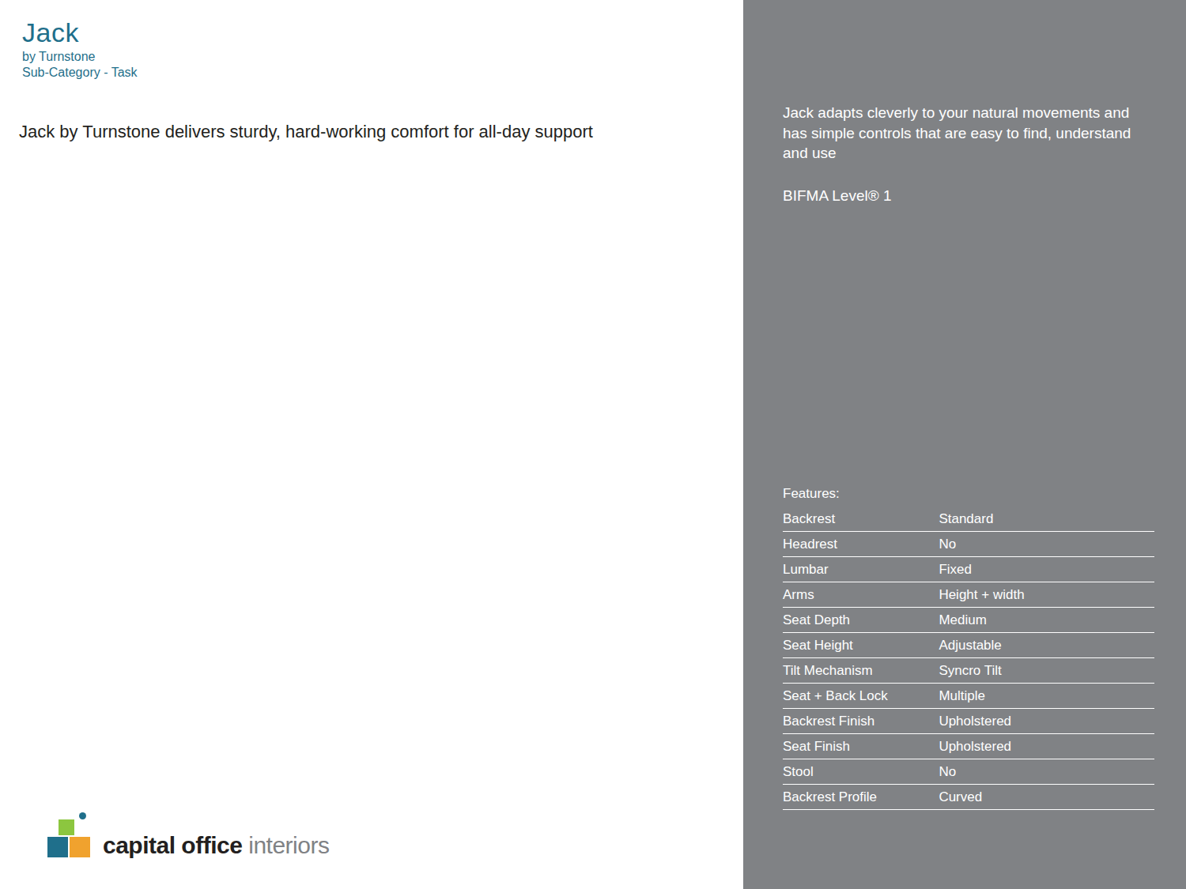Jack
by Turnstone
Sub-Category - Task
Jack by Turnstone delivers sturdy, hard-working comfort for all-day support
Jack adapts cleverly to your natural movements and has simple controls that are easy to find, understand and use
BIFMA Level® 1
Features:
| Backrest | Standard |
| Headrest | No |
| Lumbar | Fixed |
| Arms | Height + width |
| Seat Depth | Medium |
| Seat Height | Adjustable |
| Tilt Mechanism | Syncro Tilt |
| Seat + Back Lock | Multiple |
| Backrest Finish | Upholstered |
| Seat Finish | Upholstered |
| Stool | No |
| Backrest Profile | Curved |
capital office interiors